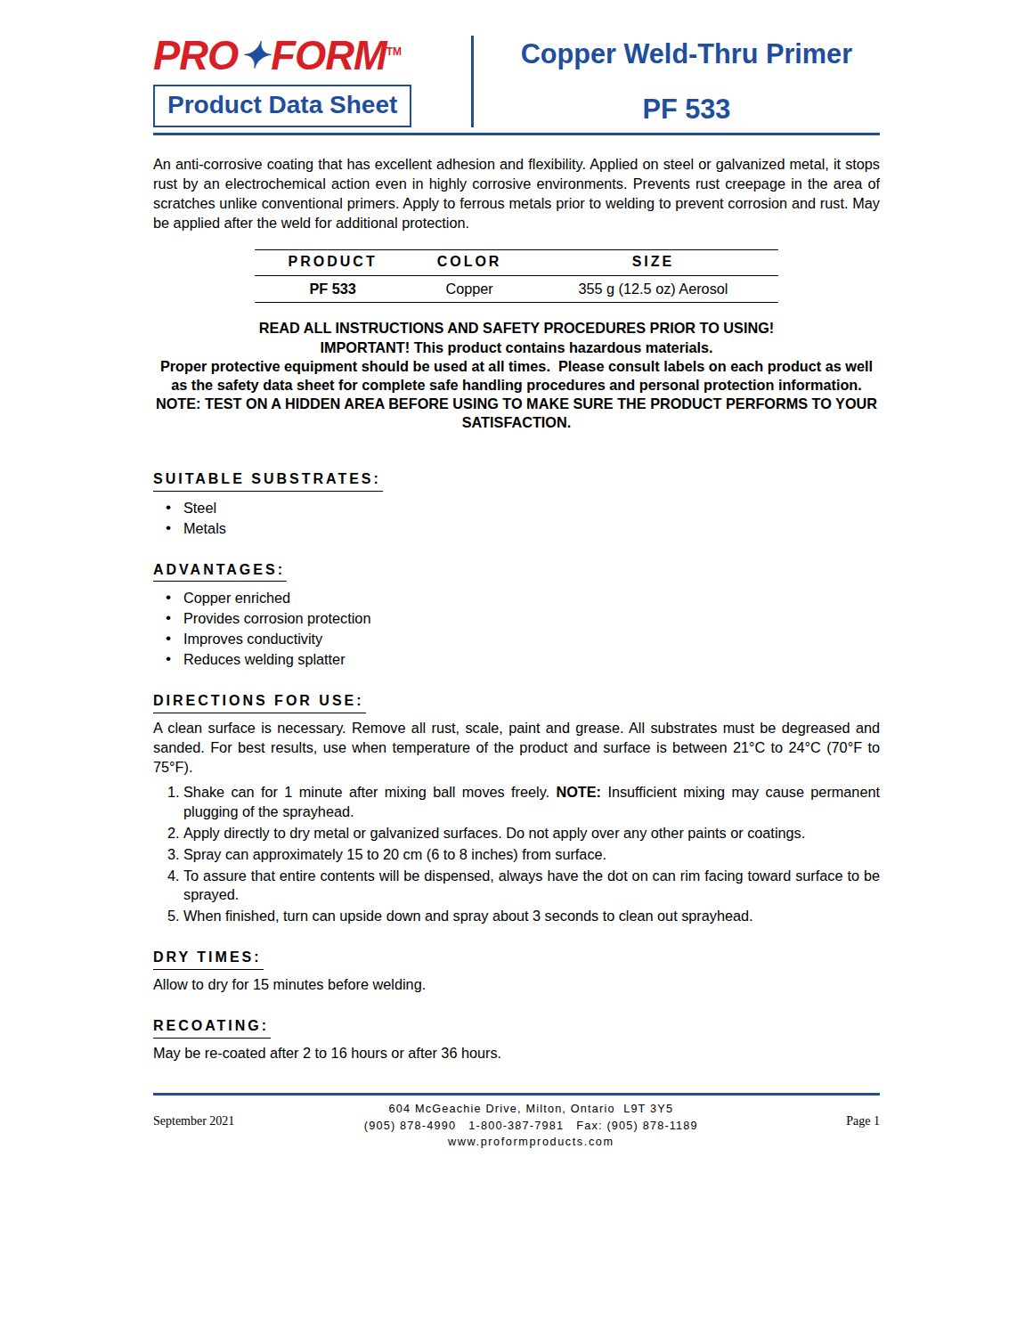PRO✦FORMTM
Product Data Sheet
Copper Weld-Thru Primer
PF 533
An anti-corrosive coating that has excellent adhesion and flexibility. Applied on steel or galvanized metal, it stops rust by an electrochemical action even in highly corrosive environments. Prevents rust creepage in the area of scratches unlike conventional primers. Apply to ferrous metals prior to welding to prevent corrosion and rust. May be applied after the weld for additional protection.
| PRODUCT | COLOR | SIZE |
| --- | --- | --- |
| PF 533 | Copper | 355 g (12.5 oz) Aerosol |
READ ALL INSTRUCTIONS AND SAFETY PROCEDURES PRIOR TO USING!
IMPORTANT! This product contains hazardous materials.
Proper protective equipment should be used at all times. Please consult labels on each product as well as the safety data sheet for complete safe handling procedures and personal protection information.
NOTE: TEST ON A HIDDEN AREA BEFORE USING TO MAKE SURE THE PRODUCT PERFORMS TO YOUR SATISFACTION.
SUITABLE SUBSTRATES:
Steel
Metals
ADVANTAGES:
Copper enriched
Provides corrosion protection
Improves conductivity
Reduces welding splatter
DIRECTIONS FOR USE:
A clean surface is necessary. Remove all rust, scale, paint and grease. All substrates must be degreased and sanded. For best results, use when temperature of the product and surface is between 21°C to 24°C (70°F to 75°F).
Shake can for 1 minute after mixing ball moves freely. NOTE: Insufficient mixing may cause permanent plugging of the sprayhead.
Apply directly to dry metal or galvanized surfaces. Do not apply over any other paints or coatings.
Spray can approximately 15 to 20 cm (6 to 8 inches) from surface.
To assure that entire contents will be dispensed, always have the dot on can rim facing toward surface to be sprayed.
When finished, turn can upside down and spray about 3 seconds to clean out sprayhead.
DRY TIMES:
Allow to dry for 15 minutes before welding.
RECOATING:
May be re-coated after 2 to 16 hours or after 36 hours.
September 2021
604 McGeachie Drive, Milton, Ontario L9T 3Y5
(905) 878-4990 1-800-387-7981 Fax: (905) 878-1189
www.proformproducts.com
Page 1